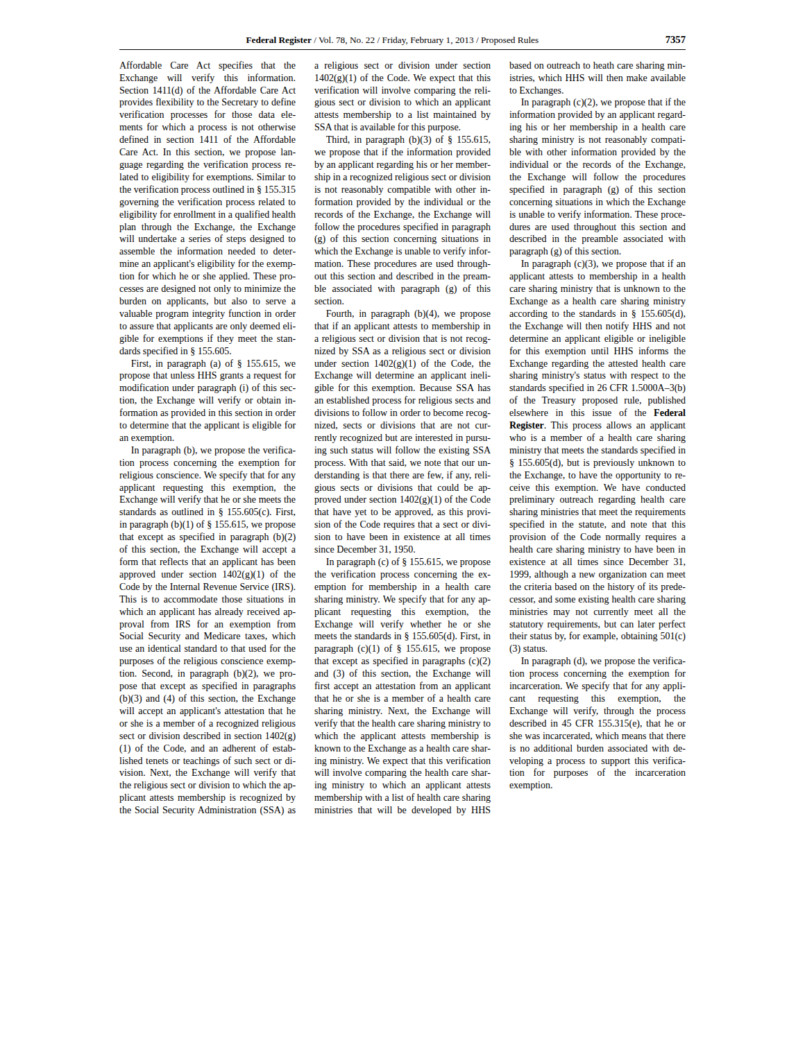Federal Register / Vol. 78, No. 22 / Friday, February 1, 2013 / Proposed Rules
7357
Affordable Care Act specifies that the Exchange will verify this information. Section 1411(d) of the Affordable Care Act provides flexibility to the Secretary to define verification processes for those data elements for which a process is not otherwise defined in section 1411 of the Affordable Care Act. In this section, we propose language regarding the verification process related to eligibility for exemptions. Similar to the verification process outlined in § 155.315 governing the verification process related to eligibility for enrollment in a qualified health plan through the Exchange, the Exchange will undertake a series of steps designed to assemble the information needed to determine an applicant's eligibility for the exemption for which he or she applied. These processes are designed not only to minimize the burden on applicants, but also to serve a valuable program integrity function in order to assure that applicants are only deemed eligible for exemptions if they meet the standards specified in § 155.605.
First, in paragraph (a) of § 155.615, we propose that unless HHS grants a request for modification under paragraph (i) of this section, the Exchange will verify or obtain information as provided in this section in order to determine that the applicant is eligible for an exemption.
In paragraph (b), we propose the verification process concerning the exemption for religious conscience. We specify that for any applicant requesting this exemption, the Exchange will verify that he or she meets the standards as outlined in § 155.605(c). First, in paragraph (b)(1) of § 155.615, we propose that except as specified in paragraph (b)(2) of this section, the Exchange will accept a form that reflects that an applicant has been approved under section 1402(g)(1) of the Code by the Internal Revenue Service (IRS). This is to accommodate those situations in which an applicant has already received approval from IRS for an exemption from Social Security and Medicare taxes, which use an identical standard to that used for the purposes of the religious conscience exemption. Second, in paragraph (b)(2), we propose that except as specified in paragraphs (b)(3) and (4) of this section, the Exchange will accept an applicant's attestation that he or she is a member of a recognized religious sect or division described in section 1402(g)(1) of the Code, and an adherent of established tenets or teachings of such sect or division. Next, the Exchange will verify that the religious sect or division to which the applicant attests membership is recognized by the Social Security Administration (SSA) as a religious sect or division under section 1402(g)(1) of the Code. We expect that this verification will involve comparing the religious sect or division to which an applicant attests membership to a list maintained by SSA that is available for this purpose.
Third, in paragraph (b)(3) of § 155.615, we propose that if the information provided by an applicant regarding his or her membership in a recognized religious sect or division is not reasonably compatible with other information provided by the individual or the records of the Exchange, the Exchange will follow the procedures specified in paragraph (g) of this section concerning situations in which the Exchange is unable to verify information. These procedures are used throughout this section and described in the preamble associated with paragraph (g) of this section.
Fourth, in paragraph (b)(4), we propose that if an applicant attests to membership in a religious sect or division that is not recognized by SSA as a religious sect or division under section 1402(g)(1) of the Code, the Exchange will determine an applicant ineligible for this exemption. Because SSA has an established process for religious sects and divisions to follow in order to become recognized, sects or divisions that are not currently recognized but are interested in pursuing such status will follow the existing SSA process. With that said, we note that our understanding is that there are few, if any, religious sects or divisions that could be approved under section 1402(g)(1) of the Code that have yet to be approved, as this provision of the Code requires that a sect or division to have been in existence at all times since December 31, 1950.
In paragraph (c) of § 155.615, we propose the verification process concerning the exemption for membership in a health care sharing ministry. We specify that for any applicant requesting this exemption, the Exchange will verify whether he or she meets the standards in § 155.605(d). First, in paragraph (c)(1) of § 155.615, we propose that except as specified in paragraphs (c)(2) and (3) of this section, the Exchange will first accept an attestation from an applicant that he or she is a member of a health care sharing ministry. Next, the Exchange will verify that the health care sharing ministry to which the applicant attests membership is known to the Exchange as a health care sharing ministry. We expect that this verification will involve comparing the health care sharing ministry to which an applicant attests membership with a list of health care sharing ministries that will be developed by HHS based on outreach to heath care sharing ministries, which HHS will then make available to Exchanges.
In paragraph (c)(2), we propose that if the information provided by an applicant regarding his or her membership in a health care sharing ministry is not reasonably compatible with other information provided by the individual or the records of the Exchange, the Exchange will follow the procedures specified in paragraph (g) of this section concerning situations in which the Exchange is unable to verify information. These procedures are used throughout this section and described in the preamble associated with paragraph (g) of this section.
In paragraph (c)(3), we propose that if an applicant attests to membership in a health care sharing ministry that is unknown to the Exchange as a health care sharing ministry according to the standards in § 155.605(d), the Exchange will then notify HHS and not determine an applicant eligible or ineligible for this exemption until HHS informs the Exchange regarding the attested health care sharing ministry's status with respect to the standards specified in 26 CFR 1.5000A–3(b) of the Treasury proposed rule, published elsewhere in this issue of the Federal Register. This process allows an applicant who is a member of a health care sharing ministry that meets the standards specified in § 155.605(d), but is previously unknown to the Exchange, to have the opportunity to receive this exemption. We have conducted preliminary outreach regarding health care sharing ministries that meet the requirements specified in the statute, and note that this provision of the Code normally requires a health care sharing ministry to have been in existence at all times since December 31, 1999, although a new organization can meet the criteria based on the history of its predecessor, and some existing health care sharing ministries may not currently meet all the statutory requirements, but can later perfect their status by, for example, obtaining 501(c)(3) status.
In paragraph (d), we propose the verification process concerning the exemption for incarceration. We specify that for any applicant requesting this exemption, the Exchange will verify, through the process described in 45 CFR 155.315(e), that he or she was incarcerated, which means that there is no additional burden associated with developing a process to support this verification for purposes of the incarceration exemption.